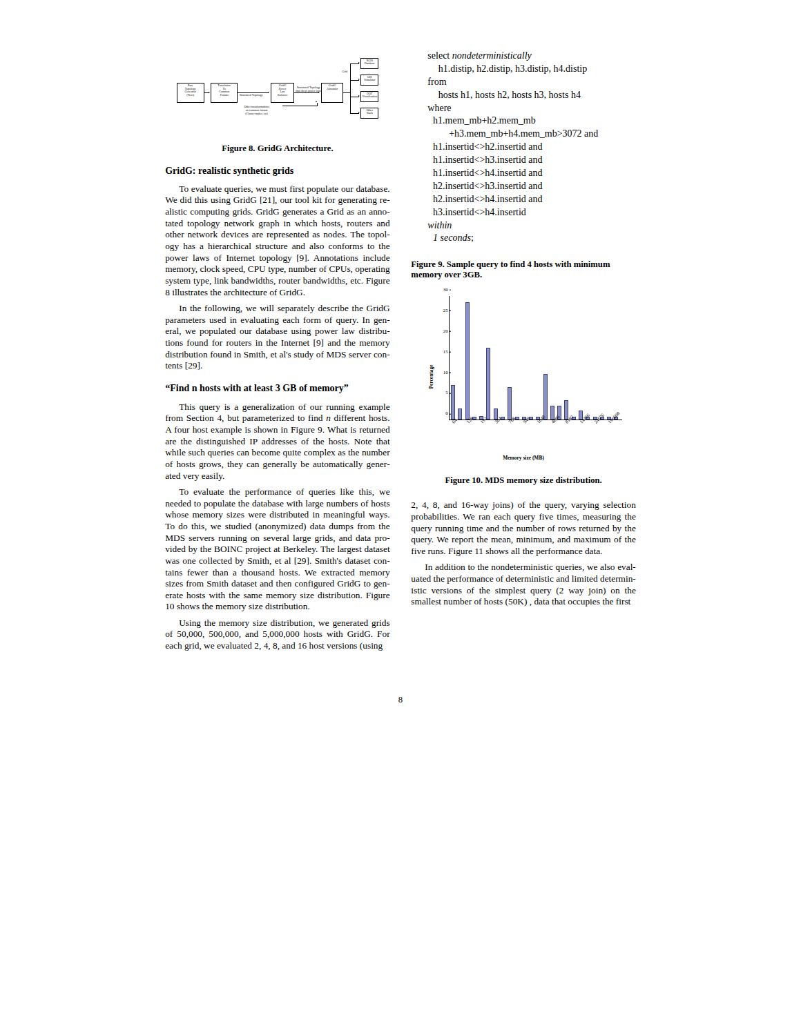Base
Topology
Generator
(Tiers)
Translation
To
Common
Format
GridG
Power
Law
Enforcer
GridG
Annotator
RGIS
Database
GIS
Simulator
DOT
Visualization
Other
Tools
Structured Topology
Structured Topology
that obeys power laws
Grid
Other transformations
on common format
(Cluster maker, etc)
Figure 8. GridG Architecture.
GridG: realistic synthetic grids
To evaluate queries, we must first populate our database. We did this using GridG [21], our tool kit for generating realistic computing grids. GridG generates a Grid as an annotated topology network graph in which hosts, routers and other network devices are represented as nodes. The topology has a hierarchical structure and also conforms to the power laws of Internet topology [9]. Annotations include memory, clock speed, CPU type, number of CPUs, operating system type, link bandwidths, router bandwidths, etc. Figure 8 illustrates the architecture of GridG.
In the following, we will separately describe the GridG parameters used in evaluating each form of query. In general, we populated our database using power law distributions found for routers in the Internet [9] and the memory distribution found in Smith, et al's study of MDS server contents [29].
“Find n hosts with at least 3 GB of memory”
This query is a generalization of our running example from Section 4, but parameterized to find n different hosts. A four host example is shown in Figure 9. What is returned are the distinguished IP addresses of the hosts. Note that while such queries can become quite complex as the number of hosts grows, they can generally be automatically generated very easily.
To evaluate the performance of queries like this, we needed to populate the database with large numbers of hosts whose memory sizes were distributed in meaningful ways. To do this, we studied (anonymized) data dumps from the MDS servers running on several large grids, and data provided by the BOINC project at Berkeley. The largest dataset was one collected by Smith, et al [29]. Smith's dataset contains fewer than a thousand hosts. We extracted memory sizes from Smith dataset and then configured GridG to generate hosts with the same memory size distribution. Figure 10 shows the memory size distribution.
Using the memory size distribution, we generated grids of 50,000, 500,000, and 5,000,000 hosts with GridG. For each grid, we evaluated 2, 4, 8, and 16 host versions (using
select nondeterministically
h1.distip, h2.distip, h3.distip, h4.distip
from
hosts h1, hosts h2, hosts h3, hosts h4
where
h1.mem_mb+h2.mem_mb
+h3.mem_mb+h4.mem_mb>3072 and
h1.insertid<>h2.insertid and
h1.insertid<>h3.insertid and
h1.insertid<>h4.insertid and
h2.insertid<>h3.insertid and
h2.insertid<>h4.insertid and
h3.insertid<>h4.insertid
within
1 seconds;
Figure 9. Sample query to find 4 hosts with minimum memory over 3GB.
Percentage
Memory size (MB)
0
5
10
15
20
25
30
64
128
192
384
768
949
1048
4096
8192
14366
24576
196608
Figure 10. MDS memory size distribution.
2, 4, 8, and 16-way joins) of the query, varying selection probabilities. We ran each query five times, measuring the query running time and the number of rows returned by the query. We report the mean, minimum, and maximum of the five runs. Figure 11 shows all the performance data.
In addition to the nondeterministic queries, we also evaluated the performance of deterministic and limited deterministic versions of the simplest query (2 way join) on the smallest number of hosts (50K) , data that occupies the first
8